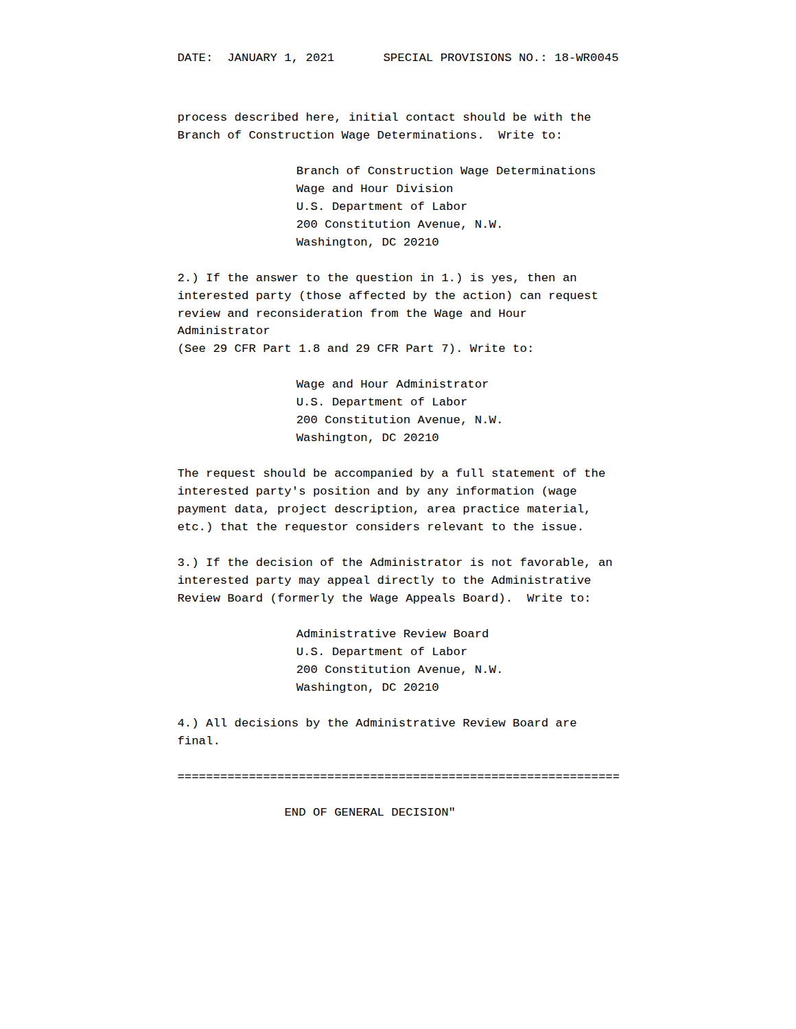DATE: JANUARY 1, 2021 SPECIAL PROVISIONS NO.: 18-WR0045
process described here, initial contact should be with the Branch of Construction Wage Determinations. Write to:
Branch of Construction Wage Determinations Wage and Hour Division U.S. Department of Labor 200 Constitution Avenue, N.W. Washington, DC 20210
2.) If the answer to the question in 1.) is yes, then an interested party (those affected by the action) can request review and reconsideration from the Wage and Hour Administrator (See 29 CFR Part 1.8 and 29 CFR Part 7). Write to:
Wage and Hour Administrator U.S. Department of Labor 200 Constitution Avenue, N.W. Washington, DC 20210
The request should be accompanied by a full statement of the interested party's position and by any information (wage payment data, project description, area practice material, etc.) that the requestor considers relevant to the issue.
3.) If the decision of the Administrator is not favorable, an interested party may appeal directly to the Administrative Review Board (formerly the Wage Appeals Board). Write to:
Administrative Review Board U.S. Department of Labor 200 Constitution Avenue, N.W. Washington, DC 20210
4.) All decisions by the Administrative Review Board are final.
==============================================================
END OF GENERAL DECISION"